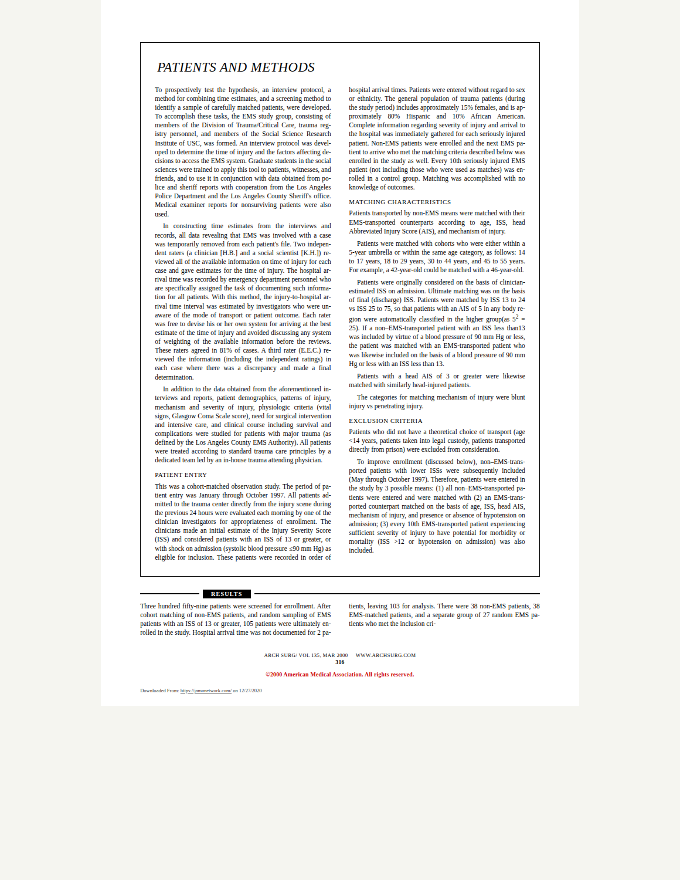PATIENTS AND METHODS
To prospectively test the hypothesis, an interview protocol, a method for combining time estimates, and a screening method to identify a sample of carefully matched patients, were developed. To accomplish these tasks, the EMS study group, consisting of members of the Division of Trauma/Critical Care, trauma registry personnel, and members of the Social Science Research Institute of USC, was formed. An interview protocol was developed to determine the time of injury and the factors affecting decisions to access the EMS system. Graduate students in the social sciences were trained to apply this tool to patients, witnesses, and friends, and to use it in conjunction with data obtained from police and sheriff reports with cooperation from the Los Angeles Police Department and the Los Angeles County Sheriff's office. Medical examiner reports for nonsurviving patients were also used.
In constructing time estimates from the interviews and records, all data revealing that EMS was involved with a case was temporarily removed from each patient's file. Two independent raters (a clinician [H.B.] and a social scientist [K.H.]) reviewed all of the available information on time of injury for each case and gave estimates for the time of injury. The hospital arrival time was recorded by emergency department personnel who are specifically assigned the task of documenting such information for all patients. With this method, the injury-to-hospital arrival time interval was estimated by investigators who were unaware of the mode of transport or patient outcome. Each rater was free to devise his or her own system for arriving at the best estimate of the time of injury and avoided discussing any system of weighting of the available information before the reviews. These raters agreed in 81% of cases. A third rater (E.E.C.) reviewed the information (including the independent ratings) in each case where there was a discrepancy and made a final determination.
In addition to the data obtained from the aforementioned interviews and reports, patient demographics, patterns of injury, mechanism and severity of injury, physiologic criteria (vital signs, Glasgow Coma Scale score), need for surgical intervention and intensive care, and clinical course including survival and complications were studied for patients with major trauma (as defined by the Los Angeles County EMS Authority). All patients were treated according to standard trauma care principles by a dedicated team led by an in-house trauma attending physician.
PATIENT ENTRY
This was a cohort-matched observation study. The period of patient entry was January through October 1997. All patients admitted to the trauma center directly from the injury scene during the previous 24 hours were evaluated each morning by one of the clinician investigators for appropriateness of enrollment. The clinicians made an initial estimate of the Injury Severity Score (ISS) and considered patients with an ISS of 13 or greater, or with shock on admission (systolic blood pressure ≤90 mm Hg) as eligible for inclusion. These patients were recorded in order of hospital arrival times. Patients were entered without regard to sex or ethnicity. The general population of trauma patients (during the study period) includes approximately 15% females, and is approximately 80% Hispanic and 10% African American. Complete information regarding severity of injury and arrival to the hospital was immediately gathered for each seriously injured patient. Non-EMS patients were enrolled and the next EMS patient to arrive who met the matching criteria described below was enrolled in the study as well. Every 10th seriously injured EMS patient (not including those who were used as matches) was enrolled in a control group. Matching was accomplished with no knowledge of outcomes.
MATCHING CHARACTERISTICS
Patients transported by non-EMS means were matched with their EMS-transported counterparts according to age, ISS, head Abbreviated Injury Score (AIS), and mechanism of injury.
Patients were matched with cohorts who were either within a 5-year umbrella or within the same age category, as follows: 14 to 17 years, 18 to 29 years, 30 to 44 years, and 45 to 55 years. For example, a 42-year-old could be matched with a 46-year-old.
Patients were originally considered on the basis of clinician-estimated ISS on admission. Ultimate matching was on the basis of final (discharge) ISS. Patients were matched by ISS 13 to 24 vs ISS 25 to 75, so that patients with an AIS of 5 in any body region were automatically classified in the higher group(as 52 = 25). If a non–EMS-transported patient with an ISS less than13 was included by virtue of a blood pressure of 90 mm Hg or less, the patient was matched with an EMS-transported patient who was likewise included on the basis of a blood pressure of 90 mm Hg or less with an ISS less than 13.
Patients with a head AIS of 3 or greater were likewise matched with similarly head-injured patients.
The categories for matching mechanism of injury were blunt injury vs penetrating injury.
EXCLUSION CRITERIA
Patients who did not have a theoretical choice of transport (age <14 years, patients taken into legal custody, patients transported directly from prison) were excluded from consideration.
To improve enrollment (discussed below), non–EMS-transported patients with lower ISSs were subsequently included (May through October 1997). Therefore, patients were entered in the study by 3 possible means: (1) all non–EMS-transported patients were entered and were matched with (2) an EMS-transported counterpart matched on the basis of age, ISS, head AIS, mechanism of injury, and presence or absence of hypotension on admission; (3) every 10th EMS-transported patient experiencing sufficient severity of injury to have potential for morbidity or mortality (ISS >12 or hypotension on admission) was also included.
RESULTS
Three hundred fifty-nine patients were screened for enrollment. After cohort matching of non-EMS patients, and random sampling of EMS patients with an ISS of 13 or greater, 105 patients were ultimately enrolled in the study. Hospital arrival time was not documented for 2 patients, leaving 103 for analysis. There were 38 non-EMS patients, 38 EMS-matched patients, and a separate group of 27 random EMS patients who met the inclusion cri-
ARCH SURG/ VOL 135, MAR 2000 WWW.ARCHSURG.COM
316
©2000 American Medical Association. All rights reserved.
Downloaded From: https://jamanetwork.com/ on 12/27/2020